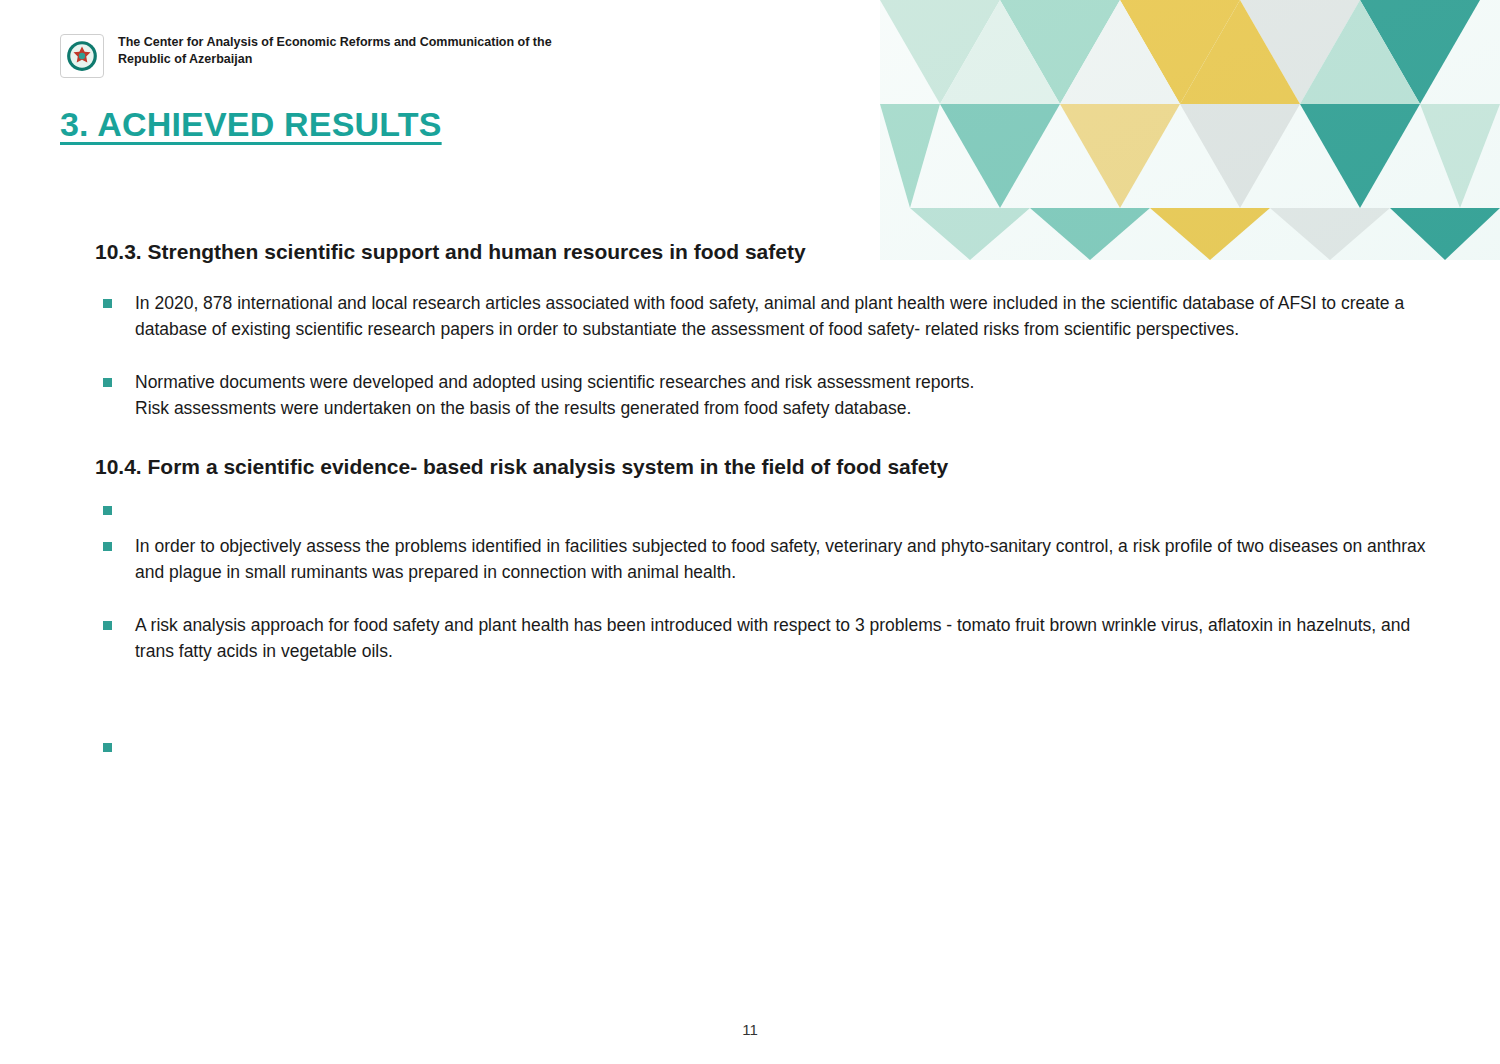The Center for Analysis of Economic Reforms and Communication of the
Republic of Azerbaijan
3. ACHIEVED RESULTS
10.3. Strengthen scientific support and human resources in food safety
In 2020, 878 international and local research articles associated with food safety, animal and plant health were included in the scientific database of AFSI to create a database of existing scientific research papers in order to substantiate the assessment of food safety- related risks from scientific perspectives.
Normative documents were developed and adopted using scientific researches and risk assessment reports.
Risk assessments were undertaken on the basis of the results generated from food safety database.
10.4. Form a scientific evidence- based risk analysis system in the field of food safety
In order to objectively assess the problems identified in facilities subjected to food safety, veterinary and phyto-sanitary control, a risk profile of two diseases on anthrax and plague in small ruminants was prepared in connection with animal health.
A risk analysis approach for food safety and plant health has been introduced with respect to 3 problems - tomato fruit brown wrinkle virus, aflatoxin in hazelnuts, and trans fatty acids in vegetable oils.
11